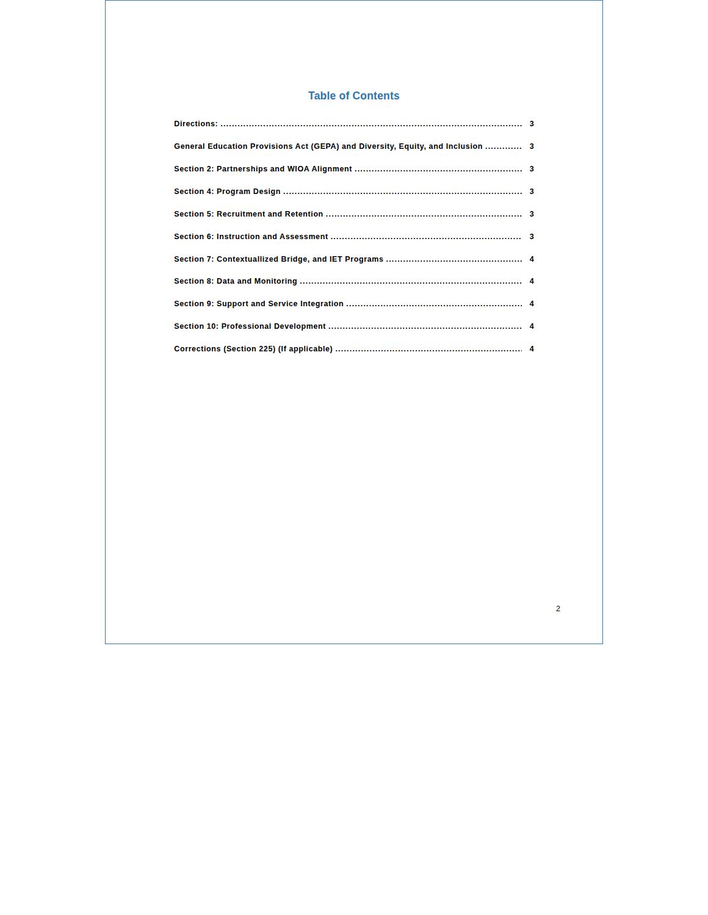Table of Contents
Directions: ........................................................................................................... 3
General Education Provisions Act (GEPA) and Diversity, Equity, and Inclusion ..................... 3
Section 2: Partnerships and WIOA Alignment ......................................................................... 3
Section 4: Program Design ............................................................................................. 3
Section 5: Recruitment and Retention ................................................................................... 3
Section 6: Instruction and Assessment .................................................................................. 3
Section 7: Contextuallized Bridge, and IET Programs ........................................................... 4
Section 8: Data and Monitoring ............................................................................................. 4
Section 9: Support and Service Integration ........................................................................... 4
Section 10: Professional Development .................................................................................. 4
Corrections (Section 225) (If applicable) .............................................................................. 4
2